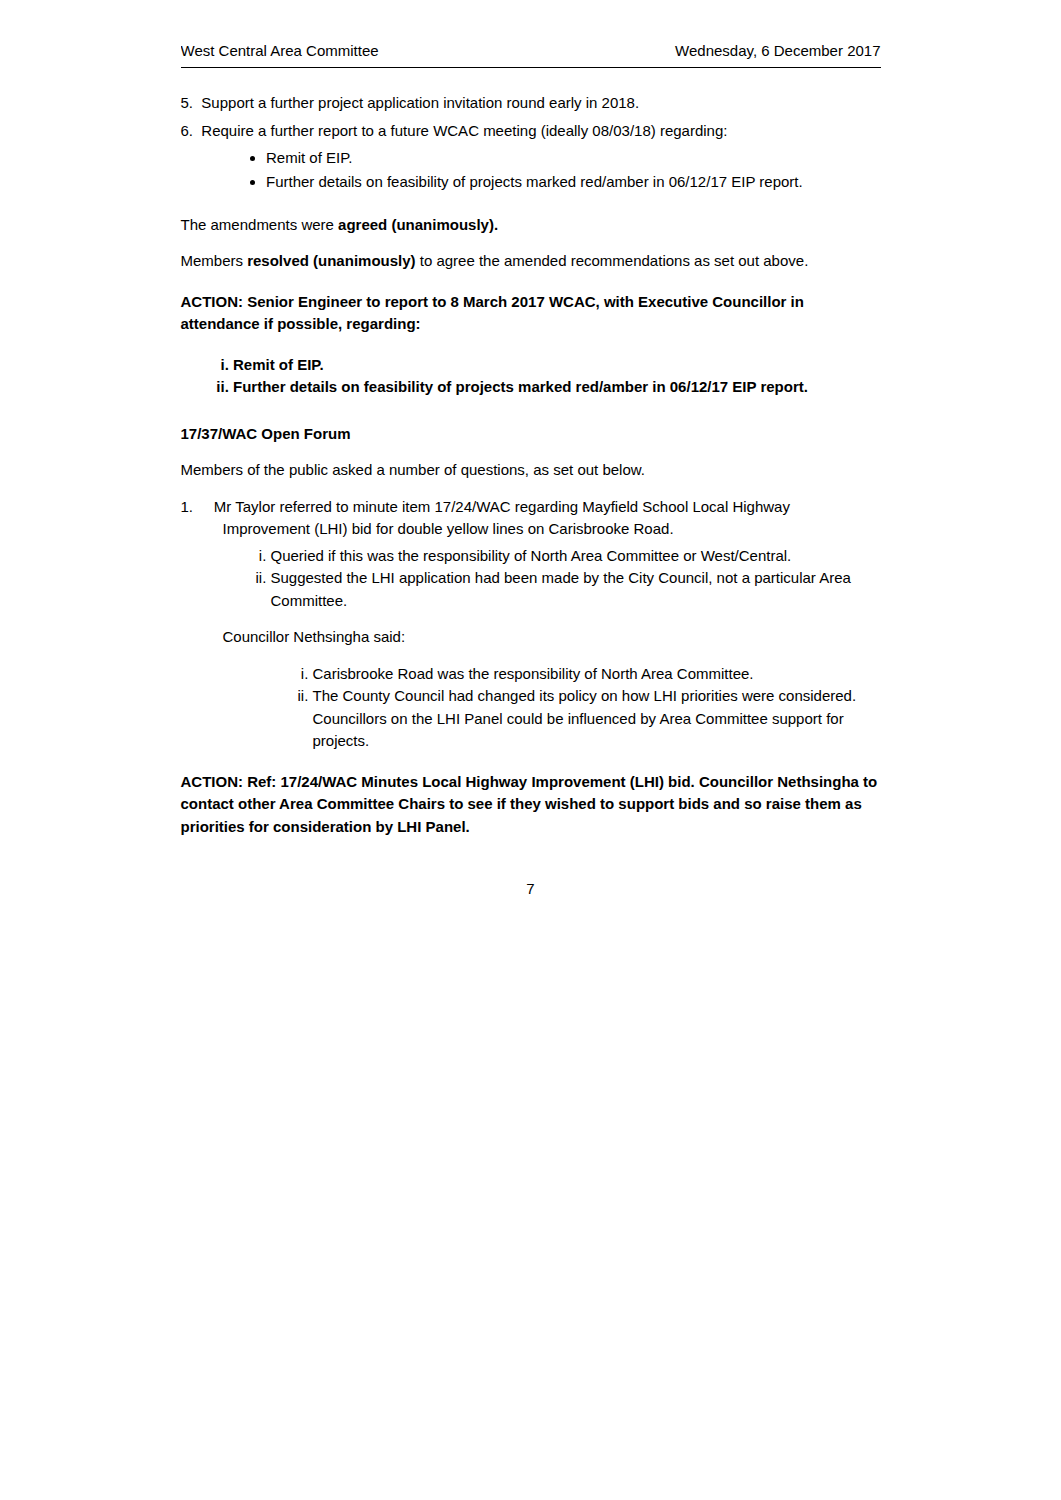West Central Area Committee Wednesday, 6 December 2017
5. Support a further project application invitation round early in 2018.
6. Require a further report to a future WCAC meeting (ideally 08/03/18) regarding:
Remit of EIP.
Further details on feasibility of projects marked red/amber in 06/12/17 EIP report.
The amendments were agreed (unanimously).
Members resolved (unanimously) to agree the amended recommendations as set out above.
ACTION: Senior Engineer to report to 8 March 2017 WCAC, with Executive Councillor in attendance if possible, regarding:
Remit of EIP.
Further details on feasibility of projects marked red/amber in 06/12/17 EIP report.
17/37/WAC Open Forum
Members of the public asked a number of questions, as set out below.
1. Mr Taylor referred to minute item 17/24/WAC regarding Mayfield School Local Highway Improvement (LHI) bid for double yellow lines on Carisbrooke Road.
Queried if this was the responsibility of North Area Committee or West/Central.
Suggested the LHI application had been made by the City Council, not a particular Area Committee.
Councillor Nethsingha said:
Carisbrooke Road was the responsibility of North Area Committee.
The County Council had changed its policy on how LHI priorities were considered. Councillors on the LHI Panel could be influenced by Area Committee support for projects.
ACTION: Ref: 17/24/WAC Minutes Local Highway Improvement (LHI) bid. Councillor Nethsingha to contact other Area Committee Chairs to see if they wished to support bids and so raise them as priorities for consideration by LHI Panel.
7